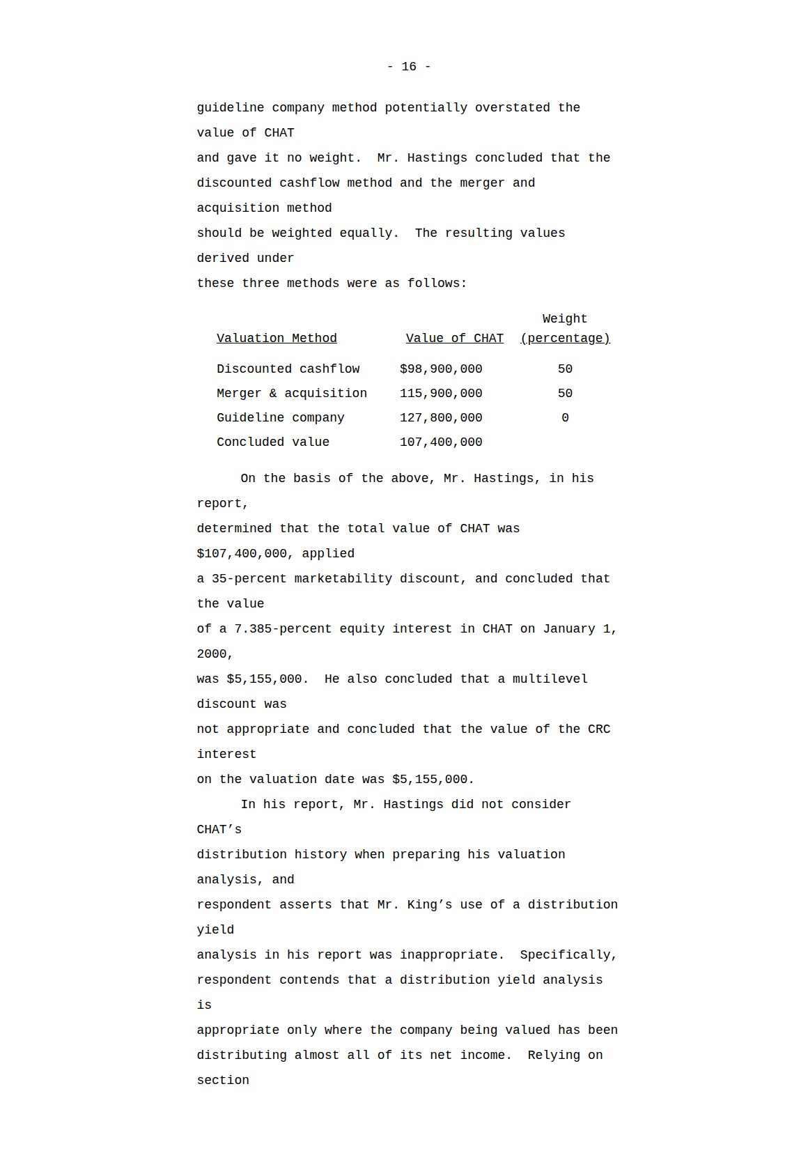- 16 -
guideline company method potentially overstated the value of CHAT
and gave it no weight. Mr. Hastings concluded that the
discounted cashflow method and the merger and acquisition method
should be weighted equally. The resulting values derived under
these three methods were as follows:
| | | Weight |
| --- | --- | --- |
| Valuation Method | Value of CHAT | (percentage) |
| Discounted cashflow | $98,900,000 | 50 |
| Merger & acquisition | 115,900,000 | 50 |
| Guideline company | 127,800,000 | 0 |
| Concluded value | 107,400,000 | |
On the basis of the above, Mr. Hastings, in his report,
determined that the total value of CHAT was $107,400,000, applied
a 35-percent marketability discount, and concluded that the value
of a 7.385-percent equity interest in CHAT on January 1, 2000,
was $5,155,000. He also concluded that a multilevel discount was
not appropriate and concluded that the value of the CRC interest
on the valuation date was $5,155,000.
In his report, Mr. Hastings did not consider CHAT’s
distribution history when preparing his valuation analysis, and
respondent asserts that Mr. King’s use of a distribution yield
analysis in his report was inappropriate. Specifically,
respondent contends that a distribution yield analysis is
appropriate only where the company being valued has been
distributing almost all of its net income. Relying on section